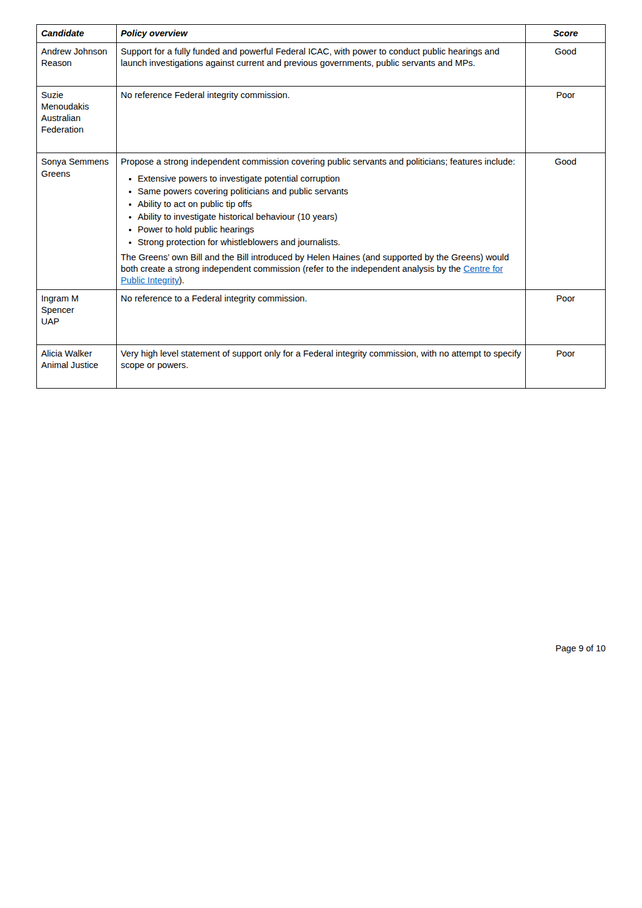| Candidate | Policy overview | Score |
| --- | --- | --- |
| Andrew Johnson Reason | Support for a fully funded and powerful Federal ICAC, with power to conduct public hearings and launch investigations against current and previous governments, public servants and MPs. | Good |
| Suzie Menoudakis Australian Federation | No reference Federal integrity commission. | Poor |
| Sonya Semmens Greens | Propose a strong independent commission covering public servants and politicians; features include: Extensive powers to investigate potential corruption Same powers covering politicians and public servants Ability to act on public tip offs Ability to investigate historical behaviour (10 years) Power to hold public hearings Strong protection for whistleblowers and journalists. The Greens’ own Bill and the Bill introduced by Helen Haines (and supported by the Greens) would both create a strong independent commission (refer to the independent analysis by the Centre for Public Integrity ). | Good |
| Ingram M Spencer UAP | No reference to a Federal integrity commission. | Poor |
| Alicia Walker Animal Justice | Very high level statement of support only for a Federal integrity commission, with no attempt to specify scope or powers. | Poor |
Page 9 of 10